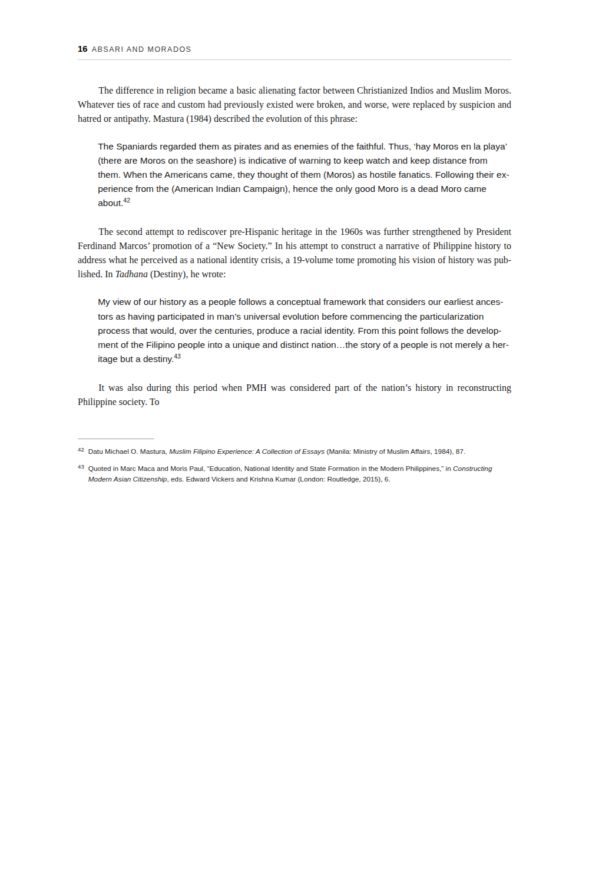16 Absari and Morados
The difference in religion became a basic alienating factor between Christianized Indios and Muslim Moros. Whatever ties of race and custom had previously existed were broken, and worse, were replaced by suspicion and hatred or antipathy. Mastura (1984) described the evolution of this phrase:
The Spaniards regarded them as pirates and as enemies of the faithful. Thus, ‘hay Moros en la playa’ (there are Moros on the seashore) is indicative of warning to keep watch and keep distance from them. When the Americans came, they thought of them (Moros) as hostile fanatics. Following their experience from the (American Indian Campaign), hence the only good Moro is a dead Moro came about.42
The second attempt to rediscover pre-Hispanic heritage in the 1960s was further strengthened by President Ferdinand Marcos’ promotion of a “New Society.” In his attempt to construct a narrative of Philippine history to address what he perceived as a national identity crisis, a 19-volume tome promoting his vision of history was published. In Tadhana (Destiny), he wrote:
My view of our history as a people follows a conceptual framework that considers our earliest ancestors as having participated in man’s universal evolution before commencing the particularization process that would, over the centuries, produce a racial identity. From this point follows the development of the Filipino people into a unique and distinct nation…the story of a people is not merely a heritage but a destiny.43
It was also during this period when PMH was considered part of the nation’s history in reconstructing Philippine society. To
42 Datu Michael O. Mastura, Muslim Filipino Experience: A Collection of Essays (Manila: Ministry of Muslim Affairs, 1984), 87.
43 Quoted in Marc Maca and Moris Paul, “Education, National Identity and State Formation in the Modern Philippines,” in Constructing Modern Asian Citizenship, eds. Edward Vickers and Krishna Kumar (London: Routledge, 2015), 6.